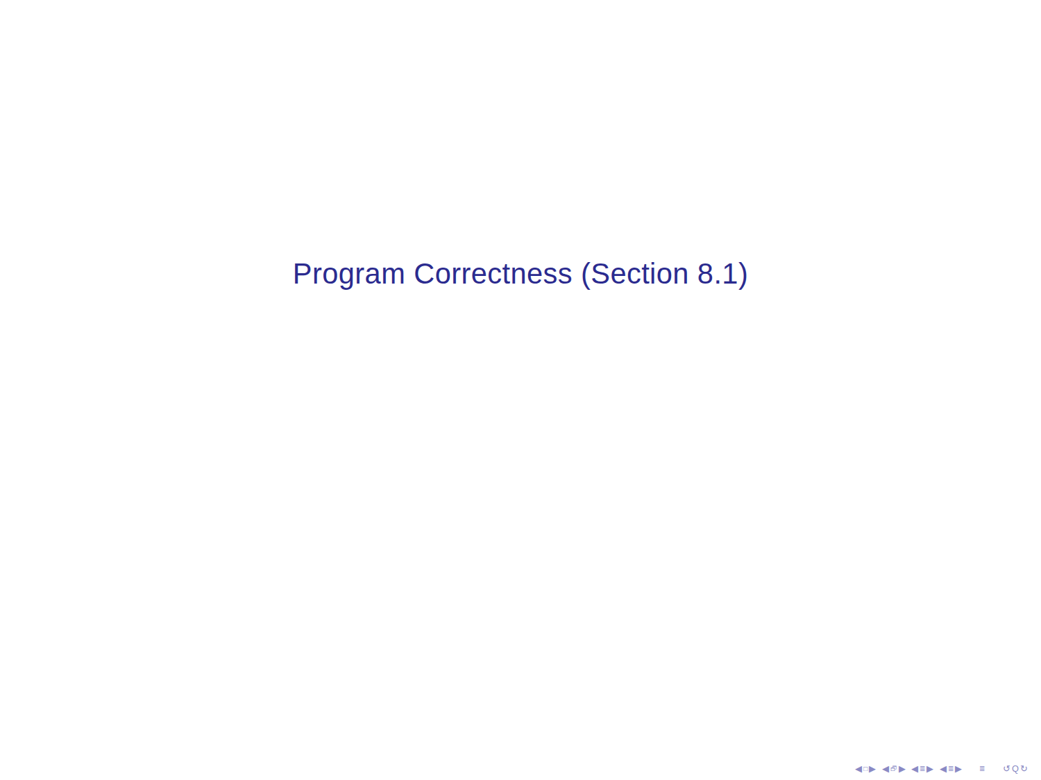Program Correctness (Section 8.1)
◀□▶ ◀🗗▶ ◀≣▶ ◀≣▶ ≣ ↺Q↻